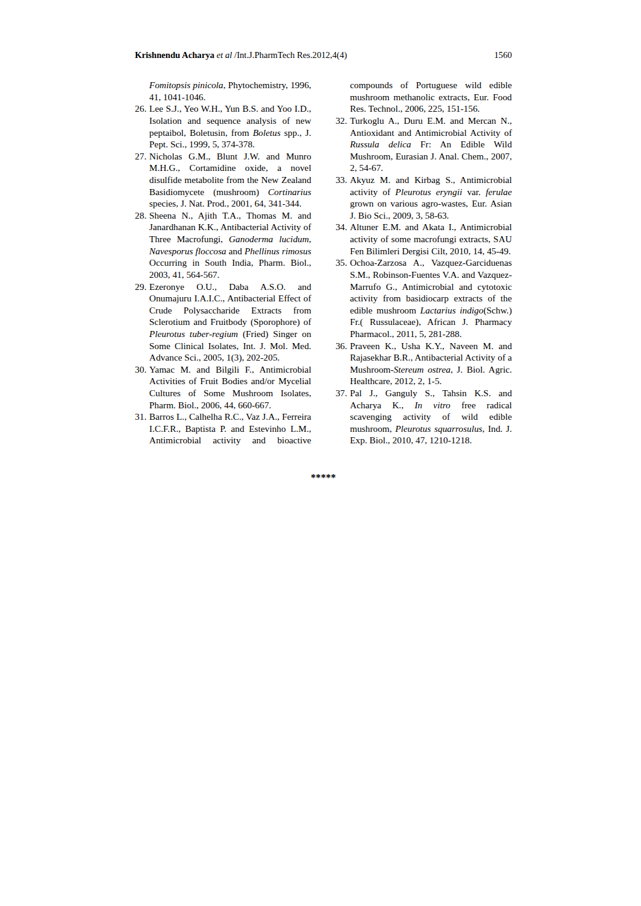Krishnendu Acharya et al /Int.J.PharmTech Res.2012,4(4) 1560
Fomitopsis pinicola, Phytochemistry, 1996, 41, 1041-1046.
Lee S.J., Yeo W.H., Yun B.S. and Yoo I.D., Isolation and sequence analysis of new peptaibol, Boletusin, from Boletus spp., J. Pept. Sci., 1999, 5, 374-378.
Nicholas G.M., Blunt J.W. and Munro M.H.G., Cortamidine oxide, a novel disulfide metabolite from the New Zealand Basidiomycete (mushroom) Cortinarius species, J. Nat. Prod., 2001, 64, 341-344.
Sheena N., Ajith T.A., Thomas M. and Janardhanan K.K., Antibacterial Activity of Three Macrofungi, Ganoderma lucidum, Navesporus floccosa and Phellinus rimosus Occurring in South India, Pharm. Biol., 2003, 41, 564-567.
Ezeronye O.U., Daba A.S.O. and Onumajuru I.A.I.C., Antibacterial Effect of Crude Polysaccharide Extracts from Sclerotium and Fruitbody (Sporophore) of Pleurotus tuber-regium (Fried) Singer on Some Clinical Isolates, Int. J. Mol. Med. Advance Sci., 2005, 1(3), 202-205.
Yamac M. and Bilgili F., Antimicrobial Activities of Fruit Bodies and/or Mycelial Cultures of Some Mushroom Isolates, Pharm. Biol., 2006, 44, 660-667.
Barros L., Calhelha R.C., Vaz J.A., Ferreira I.C.F.R., Baptista P. and Estevinho L.M., Antimicrobial activity and bioactive compounds of Portuguese wild edible mushroom methanolic extracts, Eur. Food Res. Technol., 2006, 225, 151-156.
Turkoglu A., Duru E.M. and Mercan N., Antioxidant and Antimicrobial Activity of Russula delica Fr: An Edible Wild Mushroom, Eurasian J. Anal. Chem., 2007, 2, 54-67.
Akyuz M. and Kirbag S., Antimicrobial activity of Pleurotus eryngii var. ferulae grown on various agro-wastes, Eur. Asian J. Bio Sci., 2009, 3, 58-63.
Altuner E.M. and Akata I., Antimicrobial activity of some macrofungi extracts, SAU Fen Bilimleri Dergisi Cilt, 2010, 14, 45-49.
Ochoa-Zarzosa A., Vazquez-Garciduenas S.M., Robinson-Fuentes V.A. and Vazquez-Marrufo G., Antimicrobial and cytotoxic activity from basidiocarp extracts of the edible mushroom Lactarius indigo(Schw.) Fr.( Russulaceae), African J. Pharmacy Pharmacol., 2011, 5, 281-288.
Praveen K., Usha K.Y., Naveen M. and Rajasekhar B.R., Antibacterial Activity of a Mushroom-Stereum ostrea, J. Biol. Agric. Healthcare, 2012, 2, 1-5.
Pal J., Ganguly S., Tahsin K.S. and Acharya K., In vitro free radical scavenging activity of wild edible mushroom, Pleurotus squarrosulus, Ind. J. Exp. Biol., 2010, 47, 1210-1218.
*****